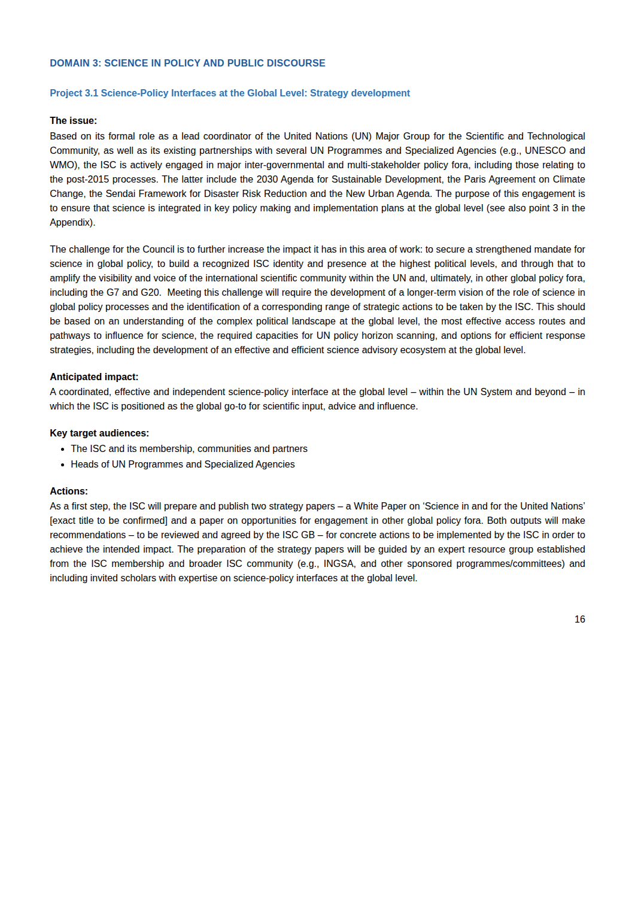Domain 3: Science in Policy and Public Discourse
Project 3.1 Science-Policy Interfaces at the Global Level: Strategy development
The issue:
Based on its formal role as a lead coordinator of the United Nations (UN) Major Group for the Scientific and Technological Community, as well as its existing partnerships with several UN Programmes and Specialized Agencies (e.g., UNESCO and WMO), the ISC is actively engaged in major inter-governmental and multi-stakeholder policy fora, including those relating to the post-2015 processes. The latter include the 2030 Agenda for Sustainable Development, the Paris Agreement on Climate Change, the Sendai Framework for Disaster Risk Reduction and the New Urban Agenda. The purpose of this engagement is to ensure that science is integrated in key policy making and implementation plans at the global level (see also point 3 in the Appendix).
The challenge for the Council is to further increase the impact it has in this area of work: to secure a strengthened mandate for science in global policy, to build a recognized ISC identity and presence at the highest political levels, and through that to amplify the visibility and voice of the international scientific community within the UN and, ultimately, in other global policy fora, including the G7 and G20. Meeting this challenge will require the development of a longer-term vision of the role of science in global policy processes and the identification of a corresponding range of strategic actions to be taken by the ISC. This should be based on an understanding of the complex political landscape at the global level, the most effective access routes and pathways to influence for science, the required capacities for UN policy horizon scanning, and options for efficient response strategies, including the development of an effective and efficient science advisory ecosystem at the global level.
Anticipated impact:
A coordinated, effective and independent science-policy interface at the global level – within the UN System and beyond – in which the ISC is positioned as the global go-to for scientific input, advice and influence.
Key target audiences:
The ISC and its membership, communities and partners
Heads of UN Programmes and Specialized Agencies
Actions:
As a first step, the ISC will prepare and publish two strategy papers – a White Paper on ‘Science in and for the United Nations’ [exact title to be confirmed] and a paper on opportunities for engagement in other global policy fora. Both outputs will make recommendations – to be reviewed and agreed by the ISC GB – for concrete actions to be implemented by the ISC in order to achieve the intended impact. The preparation of the strategy papers will be guided by an expert resource group established from the ISC membership and broader ISC community (e.g., INGSA, and other sponsored programmes/committees) and including invited scholars with expertise on science-policy interfaces at the global level.
16